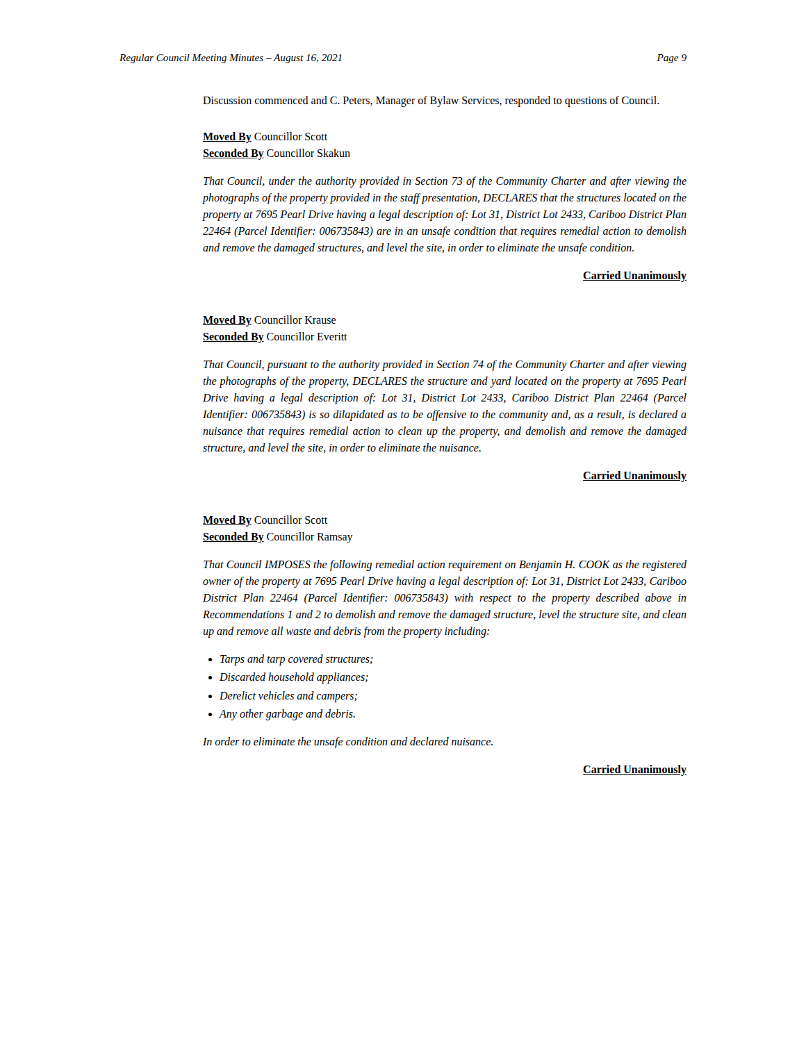Regular Council Meeting Minutes – August 16, 2021
Page 9
Discussion commenced and C. Peters, Manager of Bylaw Services, responded to questions of Council.
Moved By Councillor Scott
Seconded By Councillor Skakun
That Council, under the authority provided in Section 73 of the Community Charter and after viewing the photographs of the property provided in the staff presentation, DECLARES that the structures located on the property at 7695 Pearl Drive having a legal description of: Lot 31, District Lot 2433, Cariboo District Plan 22464 (Parcel Identifier: 006735843) are in an unsafe condition that requires remedial action to demolish and remove the damaged structures, and level the site, in order to eliminate the unsafe condition.
Carried Unanimously
Moved By Councillor Krause
Seconded By Councillor Everitt
That Council, pursuant to the authority provided in Section 74 of the Community Charter and after viewing the photographs of the property, DECLARES the structure and yard located on the property at 7695 Pearl Drive having a legal description of: Lot 31, District Lot 2433, Cariboo District Plan 22464 (Parcel Identifier: 006735843) is so dilapidated as to be offensive to the community and, as a result, is declared a nuisance that requires remedial action to clean up the property, and demolish and remove the damaged structure, and level the site, in order to eliminate the nuisance.
Carried Unanimously
Moved By Councillor Scott
Seconded By Councillor Ramsay
That Council IMPOSES the following remedial action requirement on Benjamin H. COOK as the registered owner of the property at 7695 Pearl Drive having a legal description of: Lot 31, District Lot 2433, Cariboo District Plan 22464 (Parcel Identifier: 006735843) with respect to the property described above in Recommendations 1 and 2 to demolish and remove the damaged structure, level the structure site, and clean up and remove all waste and debris from the property including:
Tarps and tarp covered structures;
Discarded household appliances;
Derelict vehicles and campers;
Any other garbage and debris.
In order to eliminate the unsafe condition and declared nuisance.
Carried Unanimously